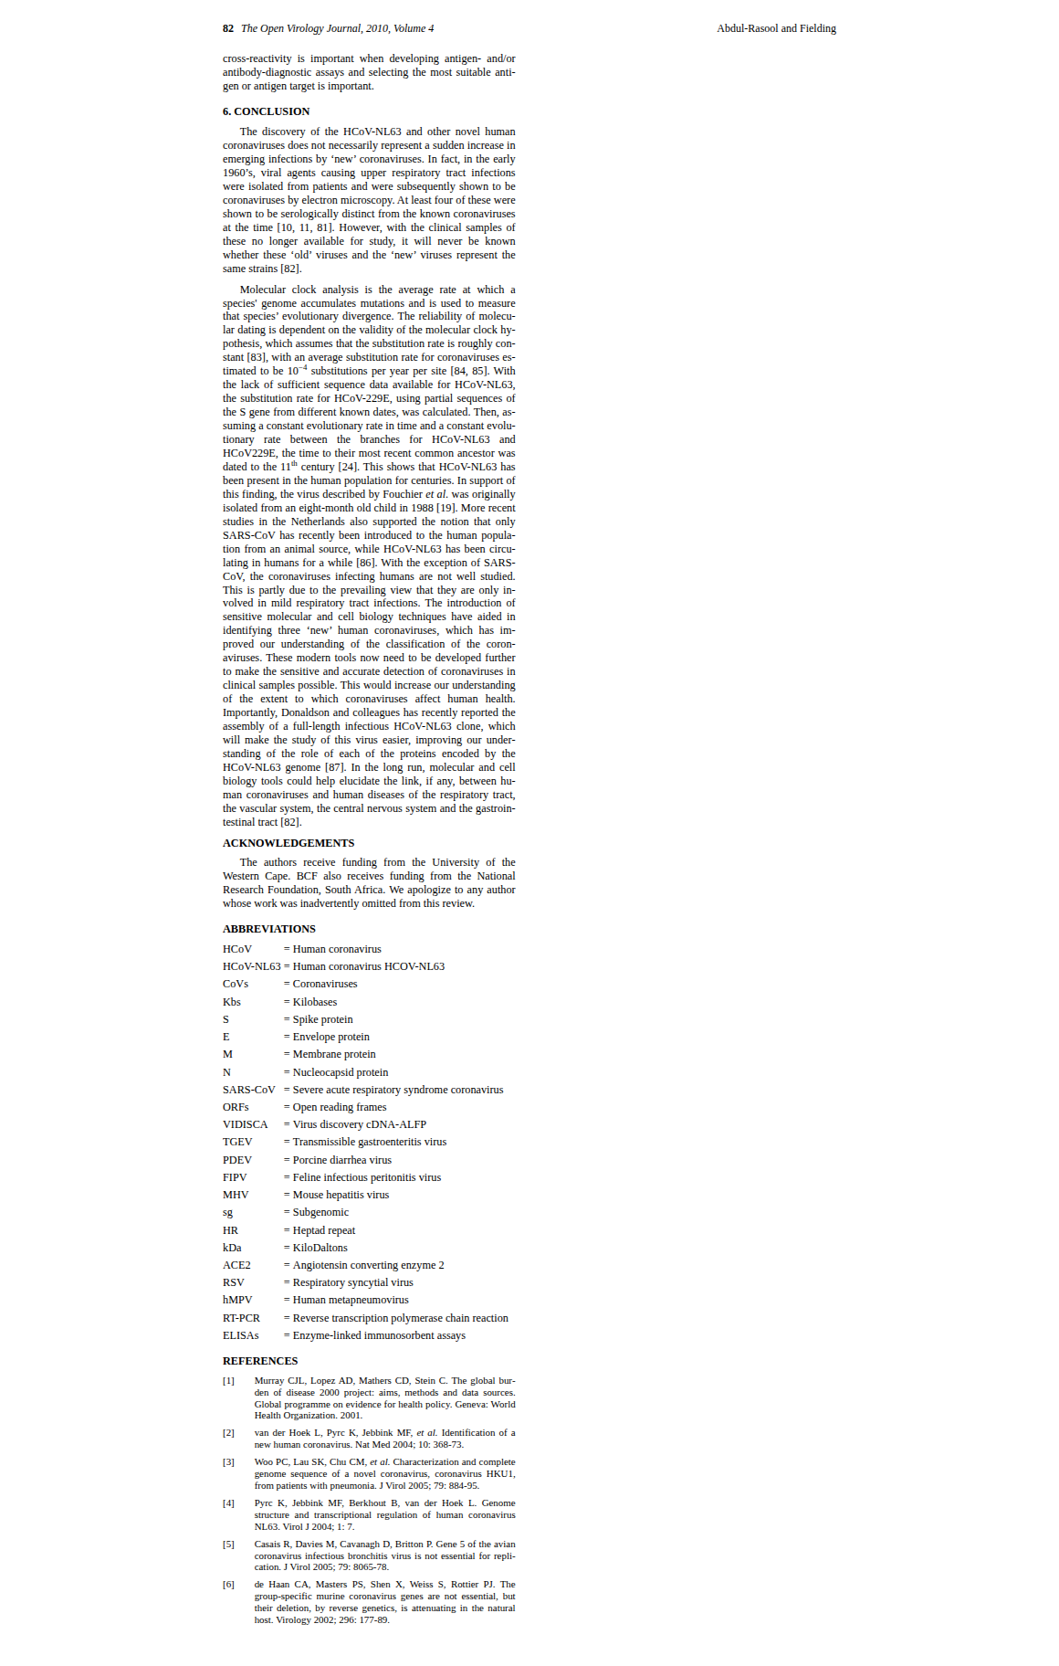82 The Open Virology Journal, 2010, Volume 4
Abdul-Rasool and Fielding
cross-reactivity is important when developing antigen- and/or antibody-diagnostic assays and selecting the most suitable antigen or antigen target is important.
6. CONCLUSION
The discovery of the HCoV-NL63 and other novel human coronaviruses does not necessarily represent a sudden increase in emerging infections by ‘new’ coronaviruses. In fact, in the early 1960’s, viral agents causing upper respiratory tract infections were isolated from patients and were subsequently shown to be coronaviruses by electron microscopy. At least four of these were shown to be serologically distinct from the known coronaviruses at the time [10, 11, 81]. However, with the clinical samples of these no longer available for study, it will never be known whether these ‘old’ viruses and the ‘new’ viruses represent the same strains [82].
Molecular clock analysis is the average rate at which a species' genome accumulates mutations and is used to measure that species’ evolutionary divergence. The reliability of molecular dating is dependent on the validity of the molecular clock hypothesis, which assumes that the substitution rate is roughly constant [83], with an average substitution rate for coronaviruses estimated to be 10−4 substitutions per year per site [84, 85]. With the lack of sufficient sequence data available for HCoV-NL63, the substitution rate for HCoV-229E, using partial sequences of the S gene from different known dates, was calculated. Then, assuming a constant evolutionary rate in time and a constant evolutionary rate between the branches for HCoV-NL63 and HCoV229E, the time to their most recent common ancestor was dated to the 11th century [24]. This shows that HCoV-NL63 has been present in the human population for centuries. In support of this finding, the virus described by Fouchier et al. was originally isolated from an eight-month old child in 1988 [19]. More recent studies in the Netherlands also supported the notion that only SARS-CoV has recently been introduced to the human population from an animal source, while HCoV-NL63 has been circulating in humans for a while [86]. With the exception of SARS-CoV, the coronaviruses infecting humans are not well studied. This is partly due to the prevailing view that they are only involved in mild respiratory tract infections. The introduction of sensitive molecular and cell biology techniques have aided in identifying three ‘new’ human coronaviruses, which has improved our understanding of the classification of the coronaviruses. These modern tools now need to be developed further to make the sensitive and accurate detection of coronaviruses in clinical samples possible. This would increase our understanding of the extent to which coronaviruses affect human health. Importantly, Donaldson and colleagues has recently reported the assembly of a full-length infectious HCoV-NL63 clone, which will make the study of this virus easier, improving our understanding of the role of each of the proteins encoded by the HCoV-NL63 genome [87]. In the long run, molecular and cell biology tools could help elucidate the link, if any, between human coronaviruses and human diseases of the respiratory tract, the vascular system, the central nervous system and the gastrointestinal tract [82].
ACKNOWLEDGEMENTS
The authors receive funding from the University of the Western Cape. BCF also receives funding from the National Research Foundation, South Africa. We apologize to any author whose work was inadvertently omitted from this review.
ABBREVIATIONS
HCoV
=
Human coronavirus
HCoV-NL63
=
Human coronavirus HCOV-NL63
CoVs
=
Coronaviruses
Kbs
=
Kilobases
S
=
Spike protein
E
=
Envelope protein
M
=
Membrane protein
N
=
Nucleocapsid protein
SARS-CoV
=
Severe acute respiratory syndrome coronavirus
ORFs
=
Open reading frames
VIDISCA
=
Virus discovery cDNA-ALFP
TGEV
=
Transmissible gastroenteritis virus
PDEV
=
Porcine diarrhea virus
FIPV
=
Feline infectious peritonitis virus
MHV
=
Mouse hepatitis virus
sg
=
Subgenomic
HR
=
Heptad repeat
kDa
=
KiloDaltons
ACE2
=
Angiotensin converting enzyme 2
RSV
=
Respiratory syncytial virus
hMPV
=
Human metapneumovirus
RT-PCR
=
Reverse transcription polymerase chain reaction
ELISAs
=
Enzyme-linked immunosorbent assays
REFERENCES
[1] Murray CJL, Lopez AD, Mathers CD, Stein C. The global burden of disease 2000 project: aims, methods and data sources. Global programme on evidence for health policy. Geneva: World Health Organization. 2001.
[2] van der Hoek L, Pyrc K, Jebbink MF, et al. Identification of a new human coronavirus. Nat Med 2004; 10: 368-73.
[3] Woo PC, Lau SK, Chu CM, et al. Characterization and complete genome sequence of a novel coronavirus, coronavirus HKU1, from patients with pneumonia. J Virol 2005; 79: 884-95.
[4] Pyrc K, Jebbink MF, Berkhout B, van der Hoek L. Genome structure and transcriptional regulation of human coronavirus NL63. Virol J 2004; 1: 7.
[5] Casais R, Davies M, Cavanagh D, Britton P. Gene 5 of the avian coronavirus infectious bronchitis virus is not essential for replication. J Virol 2005; 79: 8065-78.
[6] de Haan CA, Masters PS, Shen X, Weiss S, Rottier PJ. The group-specific murine coronavirus genes are not essential, but their deletion, by reverse genetics, is attenuating in the natural host. Virology 2002; 296: 177-89.